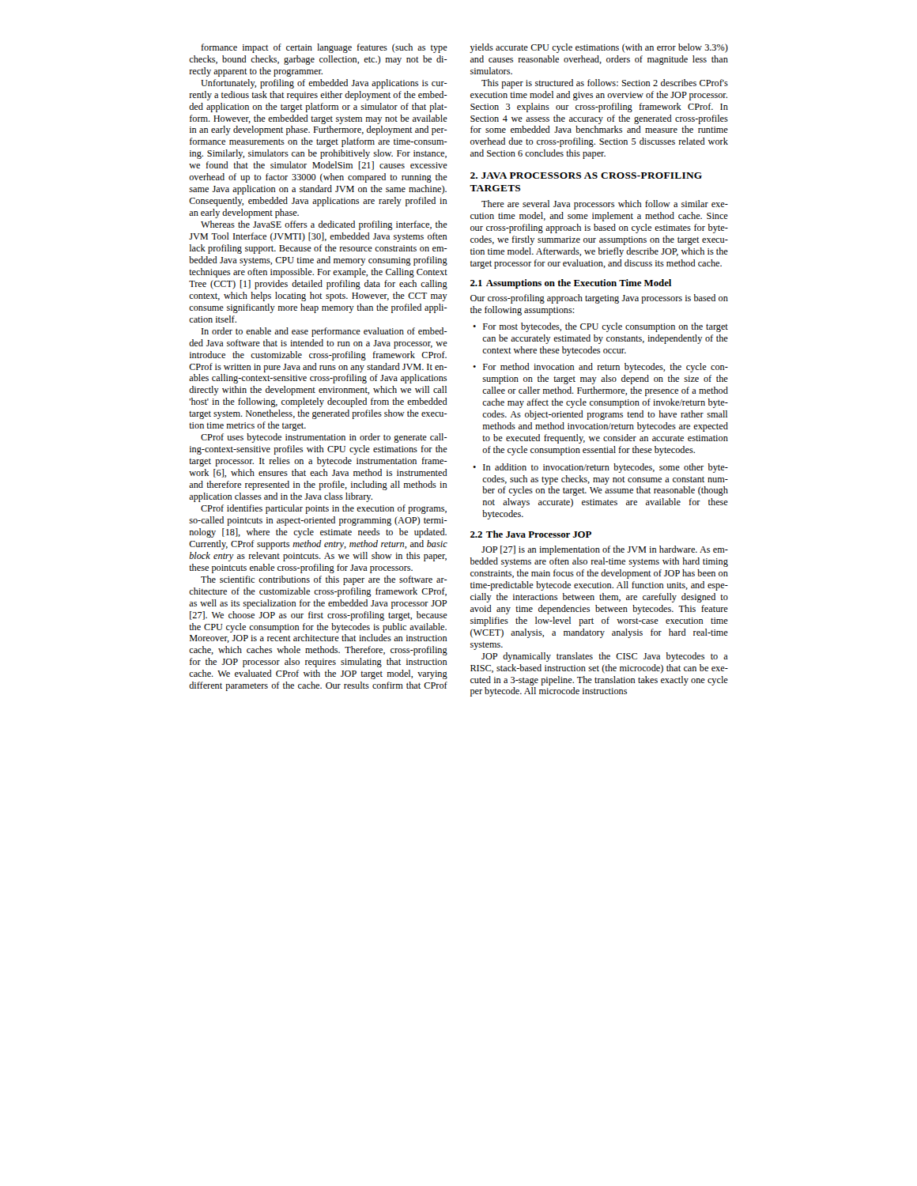formance impact of certain language features (such as type checks, bound checks, garbage collection, etc.) may not be directly apparent to the programmer.
Unfortunately, profiling of embedded Java applications is currently a tedious task that requires either deployment of the embedded application on the target platform or a simulator of that platform. However, the embedded target system may not be available in an early development phase. Furthermore, deployment and performance measurements on the target platform are time-consuming. Similarly, simulators can be prohibitively slow. For instance, we found that the simulator ModelSim [21] causes excessive overhead of up to factor 33000 (when compared to running the same Java application on a standard JVM on the same machine). Consequently, embedded Java applications are rarely profiled in an early development phase.
Whereas the JavaSE offers a dedicated profiling interface, the JVM Tool Interface (JVMTI) [30], embedded Java systems often lack profiling support. Because of the resource constraints on embedded Java systems, CPU time and memory consuming profiling techniques are often impossible. For example, the Calling Context Tree (CCT) [1] provides detailed profiling data for each calling context, which helps locating hot spots. However, the CCT may consume significantly more heap memory than the profiled application itself.
In order to enable and ease performance evaluation of embedded Java software that is intended to run on a Java processor, we introduce the customizable cross-profiling framework CProf. CProf is written in pure Java and runs on any standard JVM. It enables calling-context-sensitive cross-profiling of Java applications directly within the development environment, which we will call 'host' in the following, completely decoupled from the embedded target system. Nonetheless, the generated profiles show the execution time metrics of the target.
CProf uses bytecode instrumentation in order to generate calling-context-sensitive profiles with CPU cycle estimations for the target processor. It relies on a bytecode instrumentation framework [6], which ensures that each Java method is instrumented and therefore represented in the profile, including all methods in application classes and in the Java class library.
CProf identifies particular points in the execution of programs, so-called pointcuts in aspect-oriented programming (AOP) terminology [18], where the cycle estimate needs to be updated. Currently, CProf supports method entry, method return, and basic block entry as relevant pointcuts. As we will show in this paper, these pointcuts enable cross-profiling for Java processors.
The scientific contributions of this paper are the software architecture of the customizable cross-profiling framework CProf, as well as its specialization for the embedded Java processor JOP [27]. We choose JOP as our first cross-profiling target, because the CPU cycle consumption for the bytecodes is public available. Moreover, JOP is a recent architecture that includes an instruction cache, which caches whole methods. Therefore, cross-profiling for the JOP processor also requires simulating that instruction cache. We evaluated CProf with the JOP target model, varying different parameters of the cache. Our results confirm that CProf yields accurate CPU cycle estimations (with an error below 3.3%) and causes reasonable overhead, orders of magnitude less than simulators.
This paper is structured as follows: Section 2 describes CProf's execution time model and gives an overview of the JOP processor. Section 3 explains our cross-profiling framework CProf. In Section 4 we assess the accuracy of the generated cross-profiles for some embedded Java benchmarks and measure the runtime overhead due to cross-profiling. Section 5 discusses related work and Section 6 concludes this paper.
2. JAVA PROCESSORS AS CROSS-PROFILING TARGETS
There are several Java processors which follow a similar execution time model, and some implement a method cache. Since our cross-profiling approach is based on cycle estimates for bytecodes, we firstly summarize our assumptions on the target execution time model. Afterwards, we briefly describe JOP, which is the target processor for our evaluation, and discuss its method cache.
2.1 Assumptions on the Execution Time Model
Our cross-profiling approach targeting Java processors is based on the following assumptions:
For most bytecodes, the CPU cycle consumption on the target can be accurately estimated by constants, independently of the context where these bytecodes occur.
For method invocation and return bytecodes, the cycle consumption on the target may also depend on the size of the callee or caller method. Furthermore, the presence of a method cache may affect the cycle consumption of invoke/return bytecodes. As object-oriented programs tend to have rather small methods and method invocation/return bytecodes are expected to be executed frequently, we consider an accurate estimation of the cycle consumption essential for these bytecodes.
In addition to invocation/return bytecodes, some other bytecodes, such as type checks, may not consume a constant number of cycles on the target. We assume that reasonable (though not always accurate) estimates are available for these bytecodes.
2.2 The Java Processor JOP
JOP [27] is an implementation of the JVM in hardware. As embedded systems are often also real-time systems with hard timing constraints, the main focus of the development of JOP has been on time-predictable bytecode execution. All function units, and especially the interactions between them, are carefully designed to avoid any time dependencies between bytecodes. This feature simplifies the low-level part of worst-case execution time (WCET) analysis, a mandatory analysis for hard real-time systems.
JOP dynamically translates the CISC Java bytecodes to a RISC, stack-based instruction set (the microcode) that can be executed in a 3-stage pipeline. The translation takes exactly one cycle per bytecode. All microcode instructions